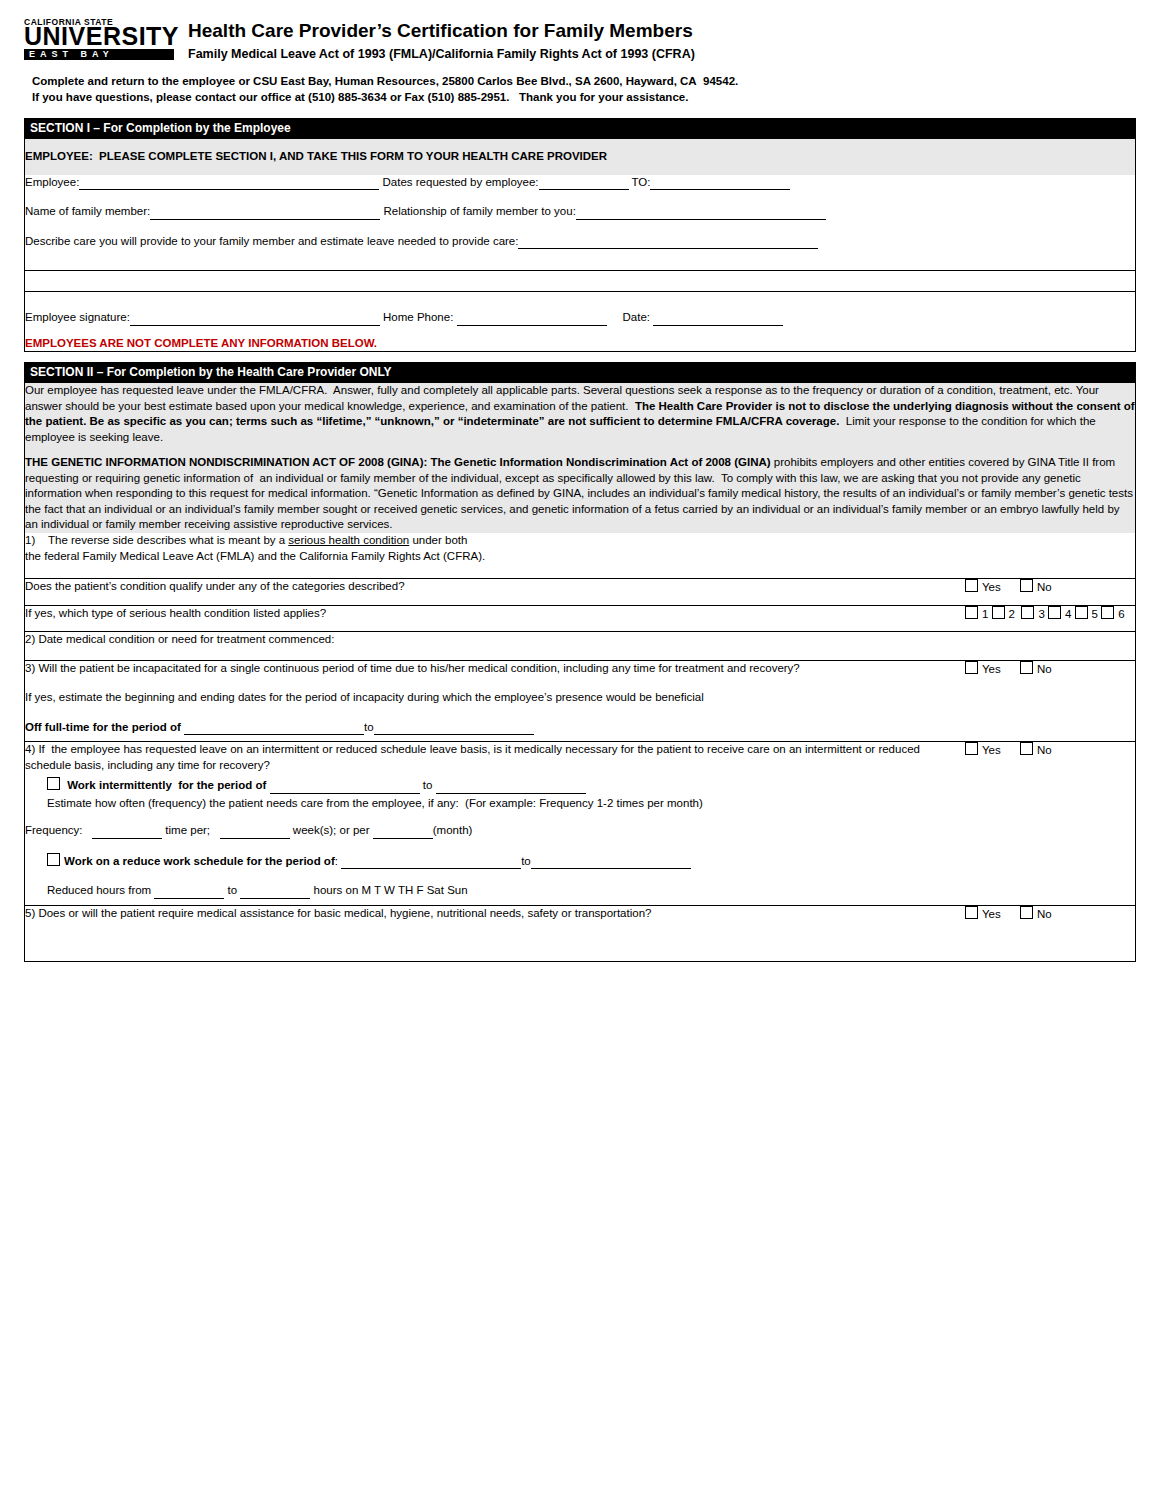CALIFORNIA STATE
UNIVERSITY
EAST BAY
Health Care Provider’s Certification for Family Members
Family Medical Leave Act of 1993 (FMLA)/California Family Rights Act of 1993 (CFRA)
Complete and return to the employee or CSU East Bay, Human Resources, 25800 Carlos Bee Blvd., SA 2600, Hayward, CA 94542.
If you have questions, please contact our office at (510) 885-3634 or Fax (510) 885-2951. Thank you for your assistance.
SECTION I – For Completion by the Employee
| EMPLOYEE: PLEASE COMPLETE SECTION I, AND TAKE THIS FORM TO YOUR HEALTH CARE PROVIDER |
| Employee: Dates requested by employee: TO: Name of family member: Relationship of family member to you: Describe care you will provide to your family member and estimate leave needed to provide care: Employee signature: Home Phone: Date: EMPLOYEES ARE NOT COMPLETE ANY INFORMATION BELOW. |
SECTION II – For Completion by the Health Care Provider ONLY
| Our employee has requested leave under the FMLA/CFRA. Answer, fully and completely all applicable parts. Several questions seek a response as to the frequency or duration of a condition, treatment, etc. Your answer should be your best estimate based upon your medical knowledge, experience, and examination of the patient. The Health Care Provider is not to disclose the underlying diagnosis without the consent of the patient. Be as specific as you can; terms such as “lifetime,” “unknown,” or “indeterminate” are not sufficient to determine FMLA/CFRA coverage. Limit your response to the condition for which the employee is seeking leave. THE GENETIC INFORMATION NONDISCRIMINATION ACT OF 2008 (GINA): The Genetic Information Nondiscrimination Act of 2008 (GINA) prohibits employers and other entities covered by GINA Title II from requesting or requiring genetic information of an individual or family member of the individual, except as specifically allowed by this law. To comply with this law, we are asking that you not provide any genetic information when responding to this request for medical information. “Genetic Information as defined by GINA, includes an individual’s family medical history, the results of an individual’s or family member’s genetic tests the fact that an individual or an individual’s family member sought or received genetic services, and genetic information of a fetus carried by an individual or an individual’s family member or an embryo lawfully held by an individual or family member receiving assistive reproductive services. |
| / 1) The reverse side describes what is meant by a serious health condition under both the federal Family Medical Leave Act (FMLA) and the California Family Rights Act (CFRA). / / Does the patient’s condition qualify under any of the categories described? / Yes No / / If yes, which type of serious health condition listed applies? / 1 2 3 4 5 6 / / 2) Date medical condition or need for treatment commenced: / / 3) Will the patient be incapacitated for a single continuous period of time due to his/her medical condition, including any time for treatment and recovery? If yes, estimate the beginning and ending dates for the period of incapacity during which the employee’s presence would be beneficial Off full-time for the period of to / Yes No / / / 4) If the employee has requested leave on an intermittent or reduced schedule leave basis, is it medically necessary for the patient to receive care on an intermittent or reduced schedule basis, including any time for recovery? / Yes No / / Work intermittently for the period of to Estimate how often (frequency) the patient needs care from the employee, if any: (For example: Frequency 1-2 times per month) Frequency: time per; week(s); or per (month) Work on a reduce work schedule for the period of : to Reduced hours from to hours on M T W TH F Sat Sun / / / 5) Does or will the patient require medical assistance for basic medical, hygiene, nutritional needs, safety or transportation? / Yes No / |